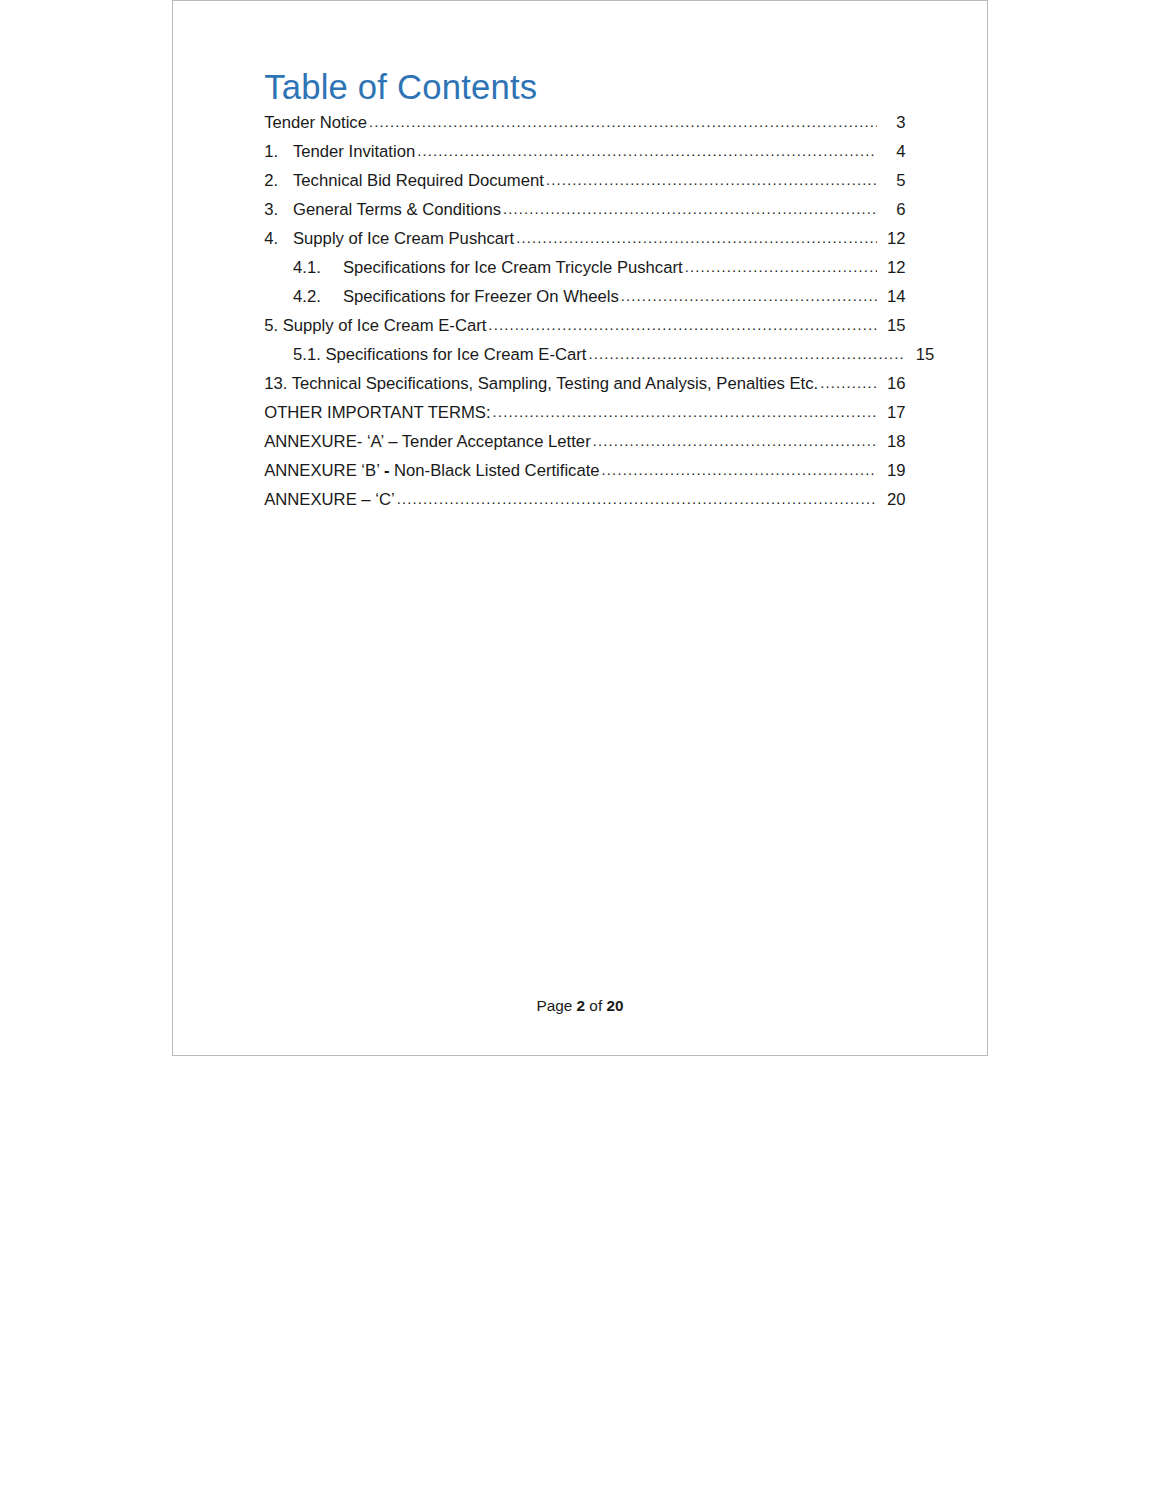Table of Contents
Tender Notice ........................................................................................................................................... 3
1. Tender Invitation ................................................................................................................................. 4
2. Technical Bid Required Document ......................................................................................................... 5
3. General Terms & Conditions .................................................................................................................. 6
4. Supply of Ice Cream Pushcart ................................................................................................................. 12
4.1. Specifications for Ice Cream Tricycle Pushcart ................................................................................. 12
4.2. Specifications for Freezer On Wheels ............................................................................................. 14
5. Supply of Ice Cream E-Cart ............................................................................................................. 15
5.1. Specifications for Ice Cream E-Cart ................................................................................................. 15
13. Technical Specifications, Sampling, Testing and Analysis, Penalties Etc. ................................................. 16
OTHER IMPORTANT TERMS: ............................................................................................................. 17
ANNEXURE- ‘A’ – Tender Acceptance Letter ................................................................................................. 18
ANNEXURE ‘B’ - Non-Black Listed Certificate ................................................................................................. 19
ANNEXURE – ‘C’ ....................................................................................................................................... 20
Page 2 of 20